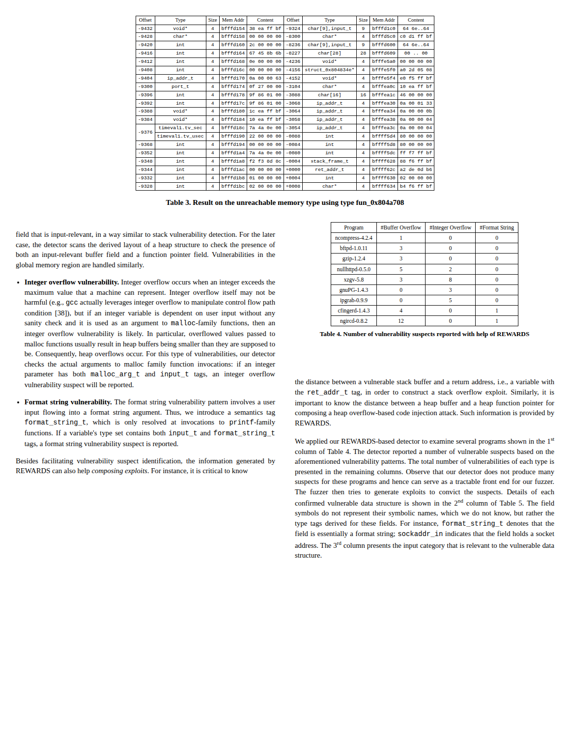| Offset | Type | Size | Mem Addr | Content | Offset | Type | Size | Mem Addr | Content |
| --- | --- | --- | --- | --- | --- | --- | --- | --- | --- |
| -9432 | void* | 4 | bfffd154 | 38 ea ff bf | -9324 | char[9],input_t | 9 | bfffd1c0 | 64 6e..64 |
| -9428 | char* | 4 | bfffd158 | 00 00 00 00 | -8300 | char* | 4 | bfffd5c0 | c0 d1 ff bf |
| -9420 | int | 4 | bfffd160 | 2c 00 00 00 | -8236 | char[9],input_t | 9 | bfffd600 | 64 6e..64 |
| -9416 | int | 4 | bfffd164 | 67 45 8b 6b | -8227 | char[28] | 28 | bfffd609 | 00 .. 00 |
| -9412 | int | 4 | bfffd168 | 0e 00 00 00 | -4236 | void* | 4 | bfffe5a0 | 00 00 00 00 |
| -9408 | int | 4 | bfffd16c | 00 00 00 00 | -4156 | struct_0x804834e* | 4 | bfffe5f0 | a0 2d 05 08 |
| -9404 | ip_addr_t | 4 | bfffd170 | 0a 00 00 63 | -4152 | void* | 4 | bfffe5f4 | e0 f5 ff bf |
| -9300 | port_t | 4 | bfffd174 | 0f 27 00 00 | -3104 | char* | 4 | bfffea0c | 10 ea ff bf |
| -9396 | int | 4 | bfffd178 | 9f 86 01 00 | -3088 | char[16] | 16 | bfffea1c | 46 00 00 00 |
| -9392 | int | 4 | bfffd17c | 9f 86 01 00 | -3068 | ip_addr_t | 4 | bfffea30 | 0a 00 01 33 |
| -9388 | void* | 4 | bfffd180 | 1c ea ff bf | -3064 | ip_addr_t | 4 | bfffea34 | 0a 00 00 0b |
| -9384 | void* | 4 | bfffd184 | 10 ea ff bf | -3058 | ip_addr_t | 4 | bfffea38 | 0a 00 00 04 |
| -9376 | timeval1.tv_sec | 4 | bfffd18c | 7a 4a 0e 00 | -3054 | ip_addr_t | 4 | bfffea3c | 0a 00 00 04 |
| timeval1.tv_usec | 4 | bfffd190 | 22 00 00 00 | -0088 | int | 4 | bffff5d4 | 80 00 00 00 |
| -9368 | int | 4 | bfffd194 | 00 00 00 00 | -0084 | int | 4 | bffff5d8 | 80 00 00 00 |
| -9352 | int | 4 | bfffd1a4 | 7a 4a 0e 00 | -0080 | int | 4 | bffff5dc | ff f7 ff bf |
| -9348 | int | 4 | bfffd1a8 | f2 f3 8d 8c | -0004 | stack_frame_t | 4 | bffff628 | 88 f6 ff bf |
| -9344 | int | 4 | bfffd1ac | 00 00 00 00 | +0000 | ret_addr_t | 4 | bffff62c | a2 de 0d b6 |
| -9332 | int | 4 | bfffd1b8 | 01 00 00 00 | +0004 | int | 4 | bffff630 | 02 00 00 00 |
| -9328 | int | 4 | bfffd1bc | 02 00 00 00 | +0008 | char* | 4 | bffff634 | b4 f6 ff bf |
Table 3. Result on the unreachable memory type using type fun_0x804a708
field that is input-relevant, in a way similar to stack vulnerability detection. For the later case, the detector scans the derived layout of a heap structure to check the presence of both an input-relevant buffer field and a function pointer field. Vulnerabilities in the global memory region are handled similarly.
Integer overflow vulnerability. Integer overflow occurs when an integer exceeds the maximum value that a machine can represent. Integer overflow itself may not be harmful (e.g., gcc actually leverages integer overflow to manipulate control flow path condition [38]), but if an integer variable is dependent on user input without any sanity check and it is used as an argument to malloc-family functions, then an integer overflow vulnerability is likely. In particular, overflowed values passed to malloc functions usually result in heap buffers being smaller than they are supposed to be. Consequently, heap overflows occur. For this type of vulnerabilities, our detector checks the actual arguments to malloc family function invocations: if an integer parameter has both malloc_arg_t and input_t tags, an integer overflow vulnerability suspect will be reported.
Format string vulnerability. The format string vulnerability pattern involves a user input flowing into a format string argument. Thus, we introduce a semantics tag format_string_t, which is only resolved at invocations to printf-family functions. If a variable's type set contains both input_t and format_string_t tags, a format string vulnerability suspect is reported.
Besides facilitating vulnerability suspect identification, the information generated by REWARDS can also help composing exploits. For instance, it is critical to know
| Program | #Buffer Overflow | #Integer Overflow | #Format String |
| --- | --- | --- | --- |
| ncompress-4.2.4 | 1 | 0 | 0 |
| bftpd-1.0.11 | 3 | 0 | 0 |
| gzip-1.2.4 | 3 | 0 | 0 |
| nullhttpd-0.5.0 | 5 | 2 | 0 |
| xzgv-5.8 | 3 | 8 | 0 |
| gnuPG-1.4.3 | 0 | 3 | 0 |
| ipgrab-0.9.9 | 0 | 5 | 0 |
| cfingerd-1.4.3 | 4 | 0 | 1 |
| ngircd-0.8.2 | 12 | 0 | 1 |
Table 4. Number of vulnerability suspects reported with help of REWARDS
the distance between a vulnerable stack buffer and a return address, i.e., a variable with the ret_addr_t tag, in order to construct a stack overflow exploit. Similarly, it is important to know the distance between a heap buffer and a heap function pointer for composing a heap overflow-based code injection attack. Such information is provided by REWARDS.
We applied our REWARDS-based detector to examine several programs shown in the 1st column of Table 4. The detector reported a number of vulnerable suspects based on the aforementioned vulnerability patterns. The total number of vulnerabilities of each type is presented in the remaining columns. Observe that our detector does not produce many suspects for these programs and hence can serve as a tractable front end for our fuzzer. The fuzzer then tries to generate exploits to convict the suspects. Details of each confirmed vulnerable data structure is shown in the 2nd column of Table 5. The field symbols do not represent their symbolic names, which we do not know, but rather the type tags derived for these fields. For instance, format_string_t denotes that the field is essentially a format string; sockaddr_in indicates that the field holds a socket address. The 3rd column presents the input category that is relevant to the vulnerable data structure.